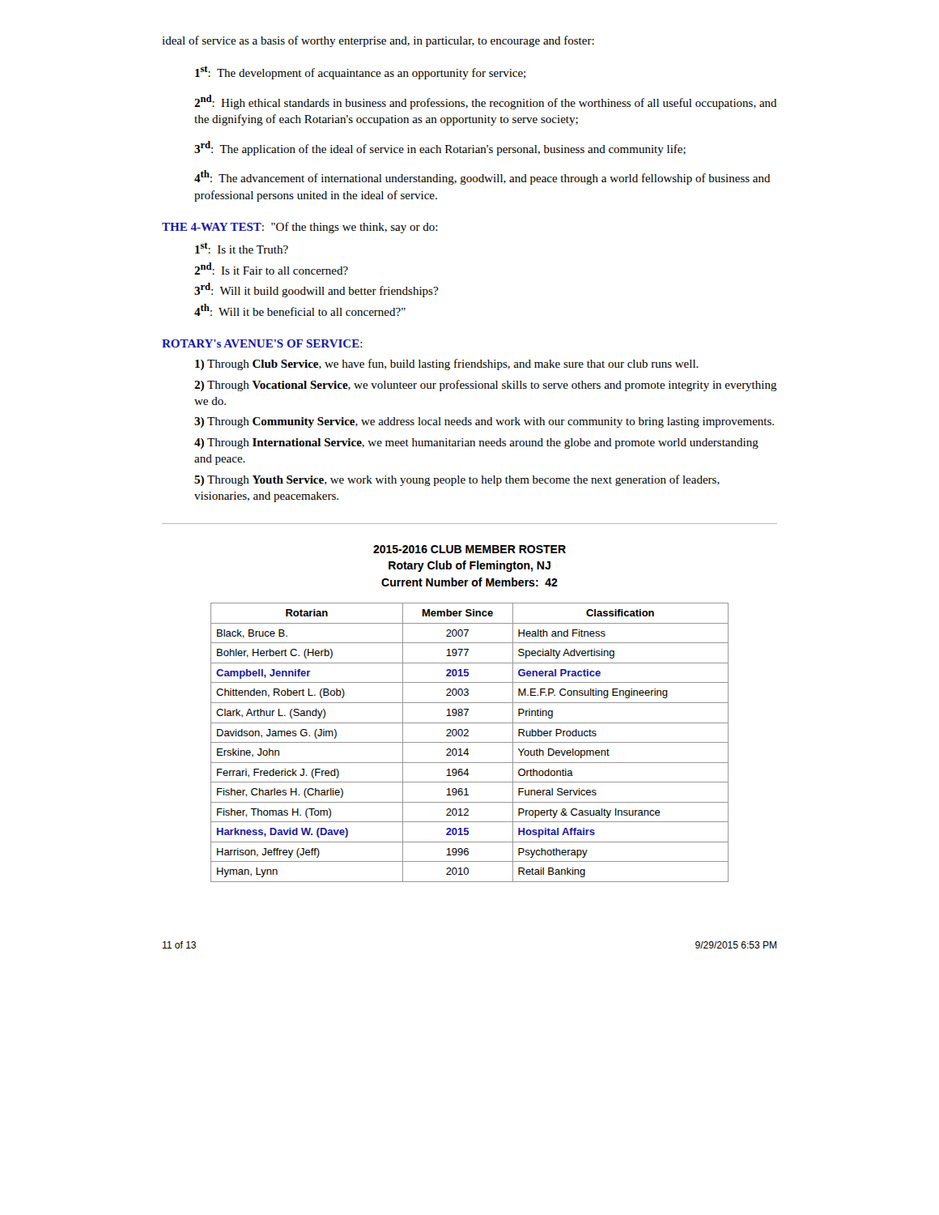ideal of service as a basis of worthy enterprise and, in particular, to encourage and foster:
1st: The development of acquaintance as an opportunity for service;
2nd: High ethical standards in business and professions, the recognition of the worthiness of all useful occupations, and the dignifying of each Rotarian's occupation as an opportunity to serve society;
3rd: The application of the ideal of service in each Rotarian's personal, business and community life;
4th: The advancement of international understanding, goodwill, and peace through a world fellowship of business and professional persons united in the ideal of service.
THE 4-WAY TEST: "Of the things we think, say or do:
1st: Is it the Truth?
2nd: Is it Fair to all concerned?
3rd: Will it build goodwill and better friendships?
4th: Will it be beneficial to all concerned?"
ROTARY's AVENUE'S OF SERVICE:
1) Through Club Service, we have fun, build lasting friendships, and make sure that our club runs well.
2) Through Vocational Service, we volunteer our professional skills to serve others and promote integrity in everything we do.
3) Through Community Service, we address local needs and work with our community to bring lasting improvements.
4) Through International Service, we meet humanitarian needs around the globe and promote world understanding and peace.
5) Through Youth Service, we work with young people to help them become the next generation of leaders, visionaries, and peacemakers.
2015-2016 CLUB MEMBER ROSTER
Rotary Club of Flemington, NJ
Current Number of Members: 42
| Rotarian | Member Since | Classification |
| --- | --- | --- |
| Black, Bruce B. | 2007 | Health and Fitness |
| Bohler, Herbert C. (Herb) | 1977 | Specialty Advertising |
| Campbell, Jennifer | 2015 | General Practice |
| Chittenden, Robert L. (Bob) | 2003 | M.E.F.P. Consulting Engineering |
| Clark, Arthur L. (Sandy) | 1987 | Printing |
| Davidson, James G. (Jim) | 2002 | Rubber Products |
| Erskine, John | 2014 | Youth Development |
| Ferrari, Frederick J. (Fred) | 1964 | Orthodontia |
| Fisher, Charles H. (Charlie) | 1961 | Funeral Services |
| Fisher, Thomas H. (Tom) | 2012 | Property & Casualty Insurance |
| Harkness, David W. (Dave) | 2015 | Hospital Affairs |
| Harrison, Jeffrey (Jeff) | 1996 | Psychotherapy |
| Hyman, Lynn | 2010 | Retail Banking |
11 of 13 9/29/2015 6:53 PM